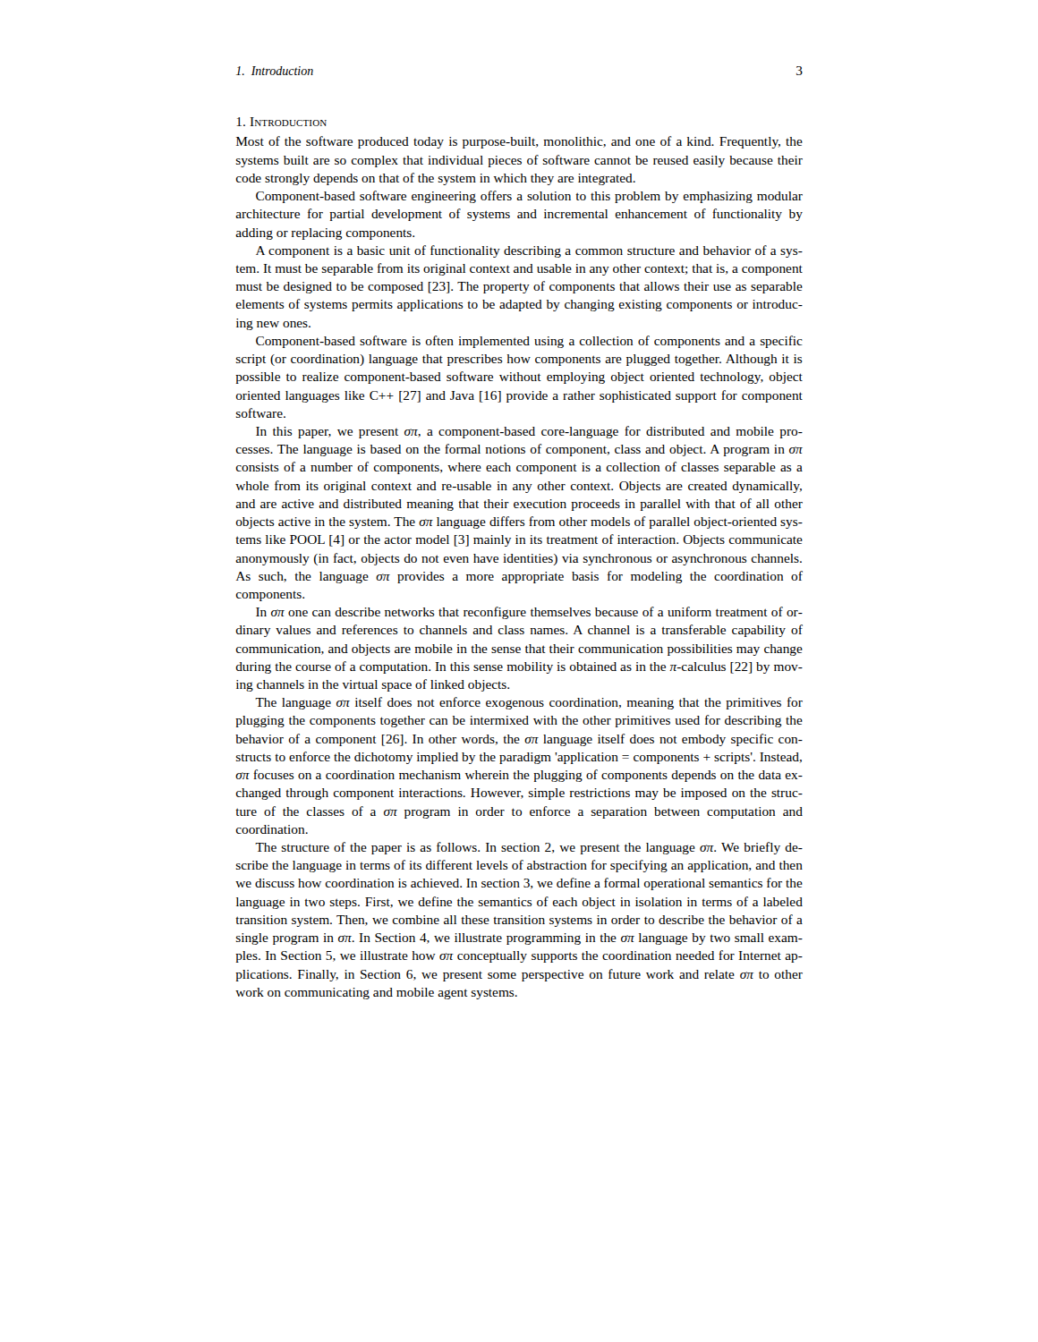1. Introduction 3
1. Introduction
Most of the software produced today is purpose-built, monolithic, and one of a kind. Frequently, the systems built are so complex that individual pieces of software cannot be reused easily because their code strongly depends on that of the system in which they are integrated.
Component-based software engineering offers a solution to this problem by emphasizing modular architecture for partial development of systems and incremental enhancement of functionality by adding or replacing components.
A component is a basic unit of functionality describing a common structure and behavior of a system. It must be separable from its original context and usable in any other context; that is, a component must be designed to be composed [23]. The property of components that allows their use as separable elements of systems permits applications to be adapted by changing existing components or introducing new ones.
Component-based software is often implemented using a collection of components and a specific script (or coordination) language that prescribes how components are plugged together. Although it is possible to realize component-based software without employing object oriented technology, object oriented languages like C++ [27] and Java [16] provide a rather sophisticated support for component software.
In this paper, we present σπ, a component-based core-language for distributed and mobile processes. The language is based on the formal notions of component, class and object. A program in σπ consists of a number of components, where each component is a collection of classes separable as a whole from its original context and re-usable in any other context. Objects are created dynamically, and are active and distributed meaning that their execution proceeds in parallel with that of all other objects active in the system. The σπ language differs from other models of parallel object-oriented systems like POOL [4] or the actor model [3] mainly in its treatment of interaction. Objects communicate anonymously (in fact, objects do not even have identities) via synchronous or asynchronous channels. As such, the language σπ provides a more appropriate basis for modeling the coordination of components.
In σπ one can describe networks that reconfigure themselves because of a uniform treatment of ordinary values and references to channels and class names. A channel is a transferable capability of communication, and objects are mobile in the sense that their communication possibilities may change during the course of a computation. In this sense mobility is obtained as in the π-calculus [22] by moving channels in the virtual space of linked objects.
The language σπ itself does not enforce exogenous coordination, meaning that the primitives for plugging the components together can be intermixed with the other primitives used for describing the behavior of a component [26]. In other words, the σπ language itself does not embody specific constructs to enforce the dichotomy implied by the paradigm 'application = components + scripts'. Instead, σπ focuses on a coordination mechanism wherein the plugging of components depends on the data exchanged through component interactions. However, simple restrictions may be imposed on the structure of the classes of a σπ program in order to enforce a separation between computation and coordination.
The structure of the paper is as follows. In section 2, we present the language σπ. We briefly describe the language in terms of its different levels of abstraction for specifying an application, and then we discuss how coordination is achieved. In section 3, we define a formal operational semantics for the language in two steps. First, we define the semantics of each object in isolation in terms of a labeled transition system. Then, we combine all these transition systems in order to describe the behavior of a single program in σπ. In Section 4, we illustrate programming in the σπ language by two small examples. In Section 5, we illustrate how σπ conceptually supports the coordination needed for Internet applications. Finally, in Section 6, we present some perspective on future work and relate σπ to other work on communicating and mobile agent systems.